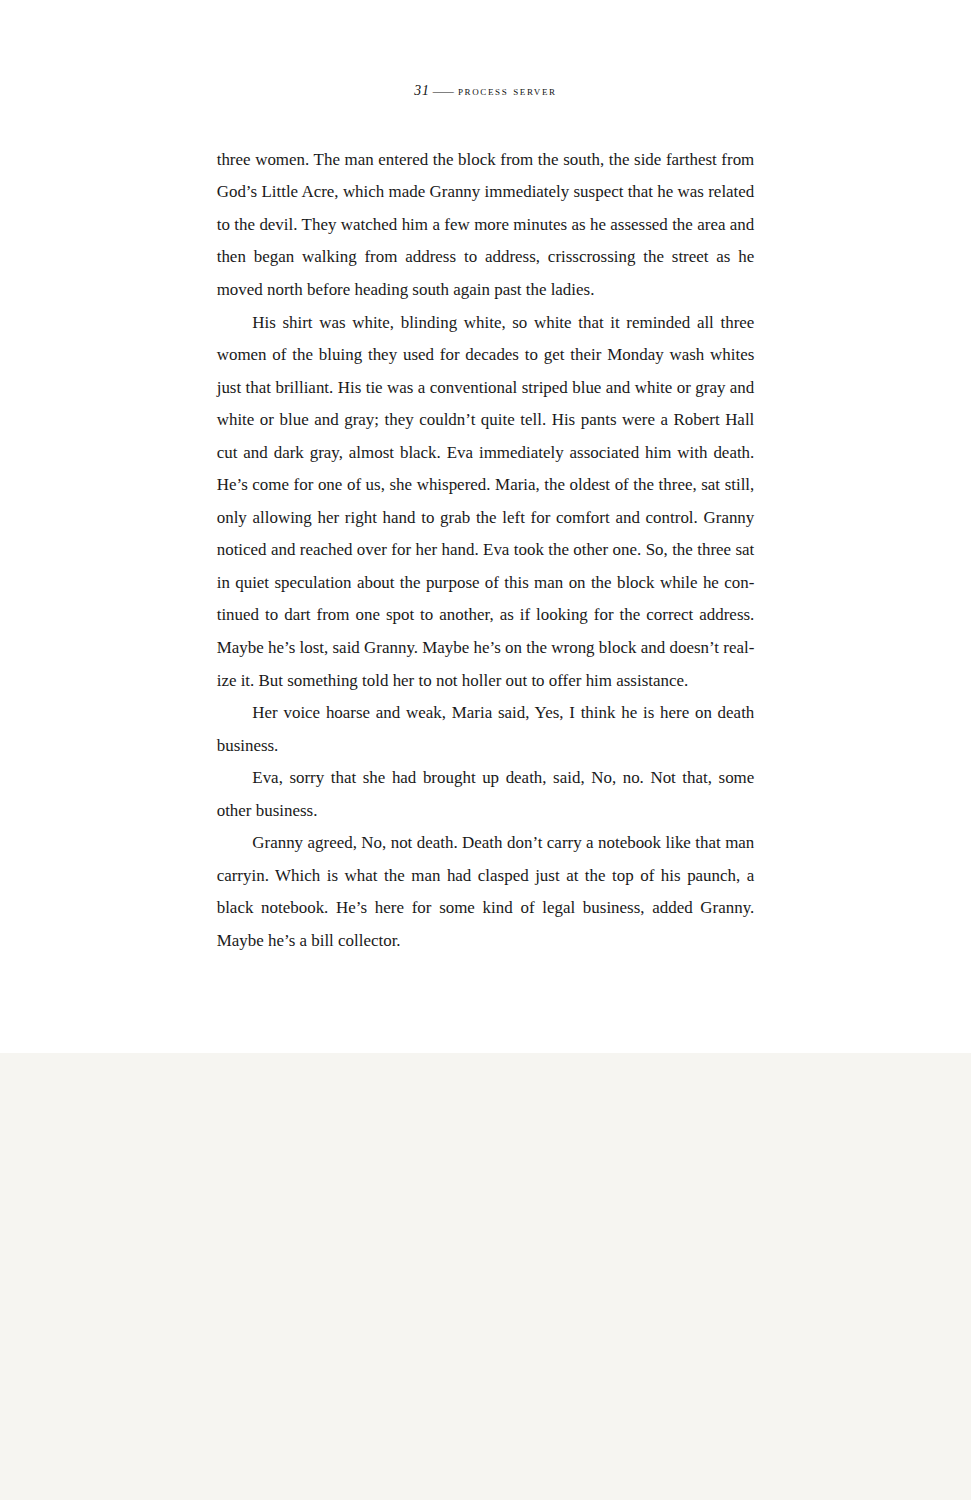31—Process Server
three women. The man entered the block from the south, the side farthest from God’s Little Acre, which made Granny immediately suspect that he was related to the devil. They watched him a few more minutes as he assessed the area and then began walking from address to address, crisscrossing the street as he moved north before heading south again past the ladies.
His shirt was white, blinding white, so white that it reminded all three women of the bluing they used for decades to get their Monday wash whites just that brilliant. His tie was a conventional striped blue and white or gray and white or blue and gray; they couldn’t quite tell. His pants were a Robert Hall cut and dark gray, almost black. Eva immediately associated him with death. He’s come for one of us, she whispered. Maria, the oldest of the three, sat still, only allowing her right hand to grab the left for comfort and control. Granny noticed and reached over for her hand. Eva took the other one. So, the three sat in quiet speculation about the purpose of this man on the block while he continued to dart from one spot to another, as if looking for the correct address. Maybe he’s lost, said Granny. Maybe he’s on the wrong block and doesn’t realize it. But something told her to not holler out to offer him assistance.
Her voice hoarse and weak, Maria said, Yes, I think he is here on death business.
Eva, sorry that she had brought up death, said, No, no. Not that, some other business.
Granny agreed, No, not death. Death don’t carry a notebook like that man carryin. Which is what the man had clasped just at the top of his paunch, a black notebook. He’s here for some kind of legal business, added Granny. Maybe he’s a bill collector.